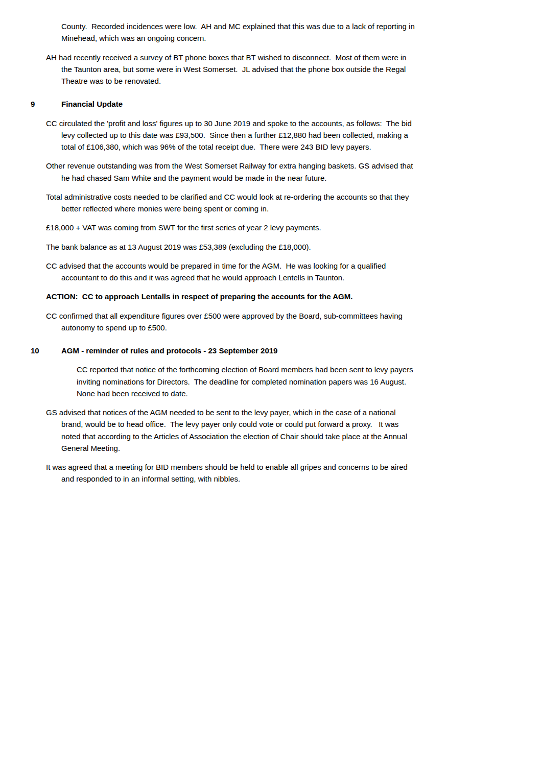County. Recorded incidences were low. AH and MC explained that this was due to a lack of reporting in Minehead, which was an ongoing concern.
AH had recently received a survey of BT phone boxes that BT wished to disconnect. Most of them were in the Taunton area, but some were in West Somerset. JL advised that the phone box outside the Regal Theatre was to be renovated.
9 Financial Update
CC circulated the 'profit and loss' figures up to 30 June 2019 and spoke to the accounts, as follows: The bid levy collected up to this date was £93,500. Since then a further £12,880 had been collected, making a total of £106,380, which was 96% of the total receipt due. There were 243 BID levy payers.
Other revenue outstanding was from the West Somerset Railway for extra hanging baskets. GS advised that he had chased Sam White and the payment would be made in the near future.
Total administrative costs needed to be clarified and CC would look at re-ordering the accounts so that they better reflected where monies were being spent or coming in.
£18,000 + VAT was coming from SWT for the first series of year 2 levy payments.
The bank balance as at 13 August 2019 was £53,389 (excluding the £18,000).
CC advised that the accounts would be prepared in time for the AGM. He was looking for a qualified accountant to do this and it was agreed that he would approach Lentells in Taunton.
ACTION: CC to approach Lentalls in respect of preparing the accounts for the AGM.
CC confirmed that all expenditure figures over £500 were approved by the Board, sub-committees having autonomy to spend up to £500.
10 AGM - reminder of rules and protocols - 23 September 2019
CC reported that notice of the forthcoming election of Board members had been sent to levy payers inviting nominations for Directors. The deadline for completed nomination papers was 16 August. None had been received to date.
GS advised that notices of the AGM needed to be sent to the levy payer, which in the case of a national brand, would be to head office. The levy payer only could vote or could put forward a proxy. It was noted that according to the Articles of Association the election of Chair should take place at the Annual General Meeting.
It was agreed that a meeting for BID members should be held to enable all gripes and concerns to be aired and responded to in an informal setting, with nibbles.